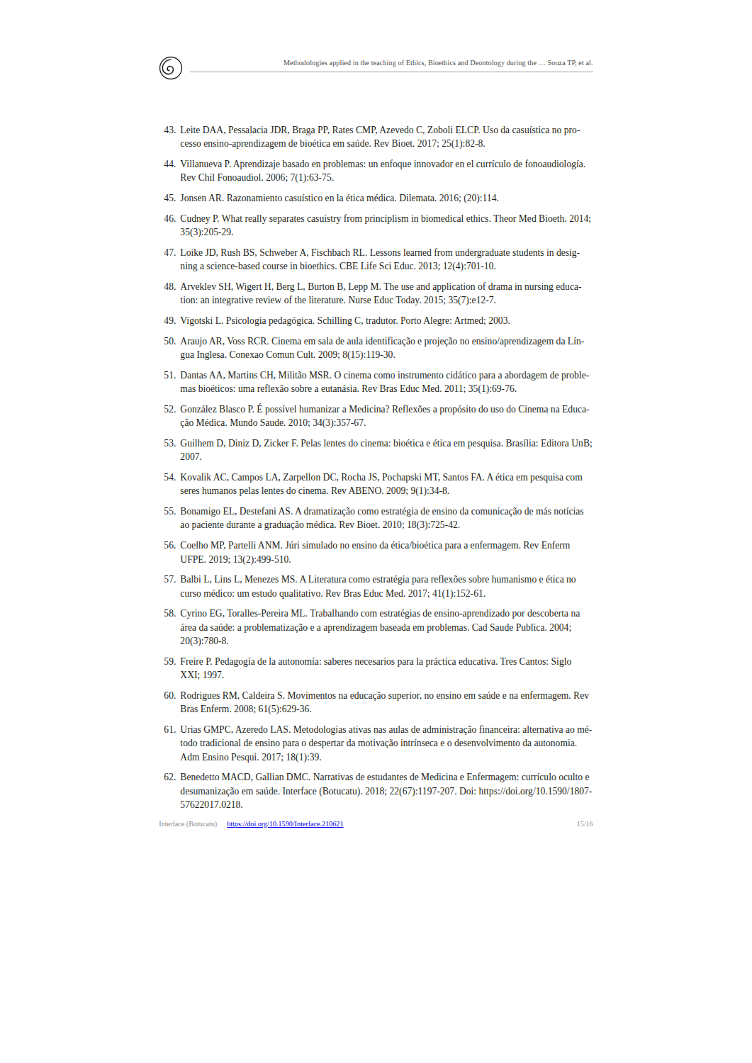Methodologies applied in the teaching of Ethics, Bioethics and Deontology during the … Souza TP, et al.
Leite DAA, Pessalacia JDR, Braga PP, Rates CMP, Azevedo C, Zoboli ELCP. Uso da casuística no processo ensino-aprendizagem de bioética em saúde. Rev Bioet. 2017; 25(1):82-8.
Villanueva P. Aprendizaje basado en problemas: un enfoque innovador en el currículo de fonoaudiología. Rev Chil Fonoaudiol. 2006; 7(1):63-75.
Jonsen AR. Razonamiento casuístico en la ética médica. Dilemata. 2016; (20):114.
Cudney P. What really separates casuistry from principlism in biomedical ethics. Theor Med Bioeth. 2014; 35(3):205-29.
Loike JD, Rush BS, Schweber A, Fischbach RL. Lessons learned from undergraduate students in designing a science-based course in bioethics. CBE Life Sci Educ. 2013; 12(4):701-10.
Arveklev SH, Wigert H, Berg L, Burton B, Lepp M. The use and application of drama in nursing education: an integrative review of the literature. Nurse Educ Today. 2015; 35(7):e12-7.
Vigotski L. Psicologia pedagógica. Schilling C, tradutor. Porto Alegre: Artmed; 2003.
Araujo AR, Voss RCR. Cinema em sala de aula identificação e projeção no ensino/aprendizagem da Língua Inglesa. Conexao Comun Cult. 2009; 8(15):119-30.
Dantas AA, Martins CH, Militão MSR. O cinema como instrumento cidático para a abordagem de problemas bioéticos: uma reflexão sobre a eutanásia. Rev Bras Educ Med. 2011; 35(1):69-76.
González Blasco P. É possível humanizar a Medicina? Reflexões a propósito do uso do Cinema na Educação Médica. Mundo Saude. 2010; 34(3):357-67.
Guilhem D, Diniz D, Zicker F. Pelas lentes do cinema: bioética e ética em pesquisa. Brasília: Editora UnB; 2007.
Kovalik AC, Campos LA, Zarpellon DC, Rocha JS, Pochapski MT, Santos FA. A ética em pesquisa com seres humanos pelas lentes do cinema. Rev ABENO. 2009; 9(1):34-8.
Bonamigo EL, Destefani AS. A dramatização como estratégia de ensino da comunicação de más notícias ao paciente durante a graduação médica. Rev Bioet. 2010; 18(3):725-42.
Coelho MP, Partelli ANM. Júri simulado no ensino da ética/bioética para a enfermagem. Rev Enferm UFPE. 2019; 13(2):499-510.
Balbi L, Lins L, Menezes MS. A Literatura como estratégia para reflexões sobre humanismo e ética no curso médico: um estudo qualitativo. Rev Bras Educ Med. 2017; 41(1):152-61.
Cyrino EG, Toralles-Pereira ML. Trabalhando com estratégias de ensino-aprendizado por descoberta na área da saúde: a problematização e a aprendizagem baseada em problemas. Cad Saude Publica. 2004; 20(3):780-8.
Freire P. Pedagogía de la autonomía: saberes necesarios para la práctica educativa. Tres Cantos: Siglo XXI; 1997.
Rodrigues RM, Caldeira S. Movimentos na educação superior, no ensino em saúde e na enfermagem. Rev Bras Enferm. 2008; 61(5):629-36.
Urias GMPC, Azeredo LAS. Metodologias ativas nas aulas de administração financeira: alternativa ao método tradicional de ensino para o despertar da motivação intrínseca e o desenvolvimento da autonomia. Adm Ensino Pesqui. 2017; 18(1):39.
Benedetto MACD, Gallian DMC. Narrativas de estudantes de Medicina e Enfermagem: currículo oculto e desumanização em saúde. Interface (Botucatu). 2018; 22(67):1197-207. Doi: https://doi.org/10.1590/1807-57622017.0218.
Interface (Botucatu) https://doi.org/10.1590/Interface.210621 15/16